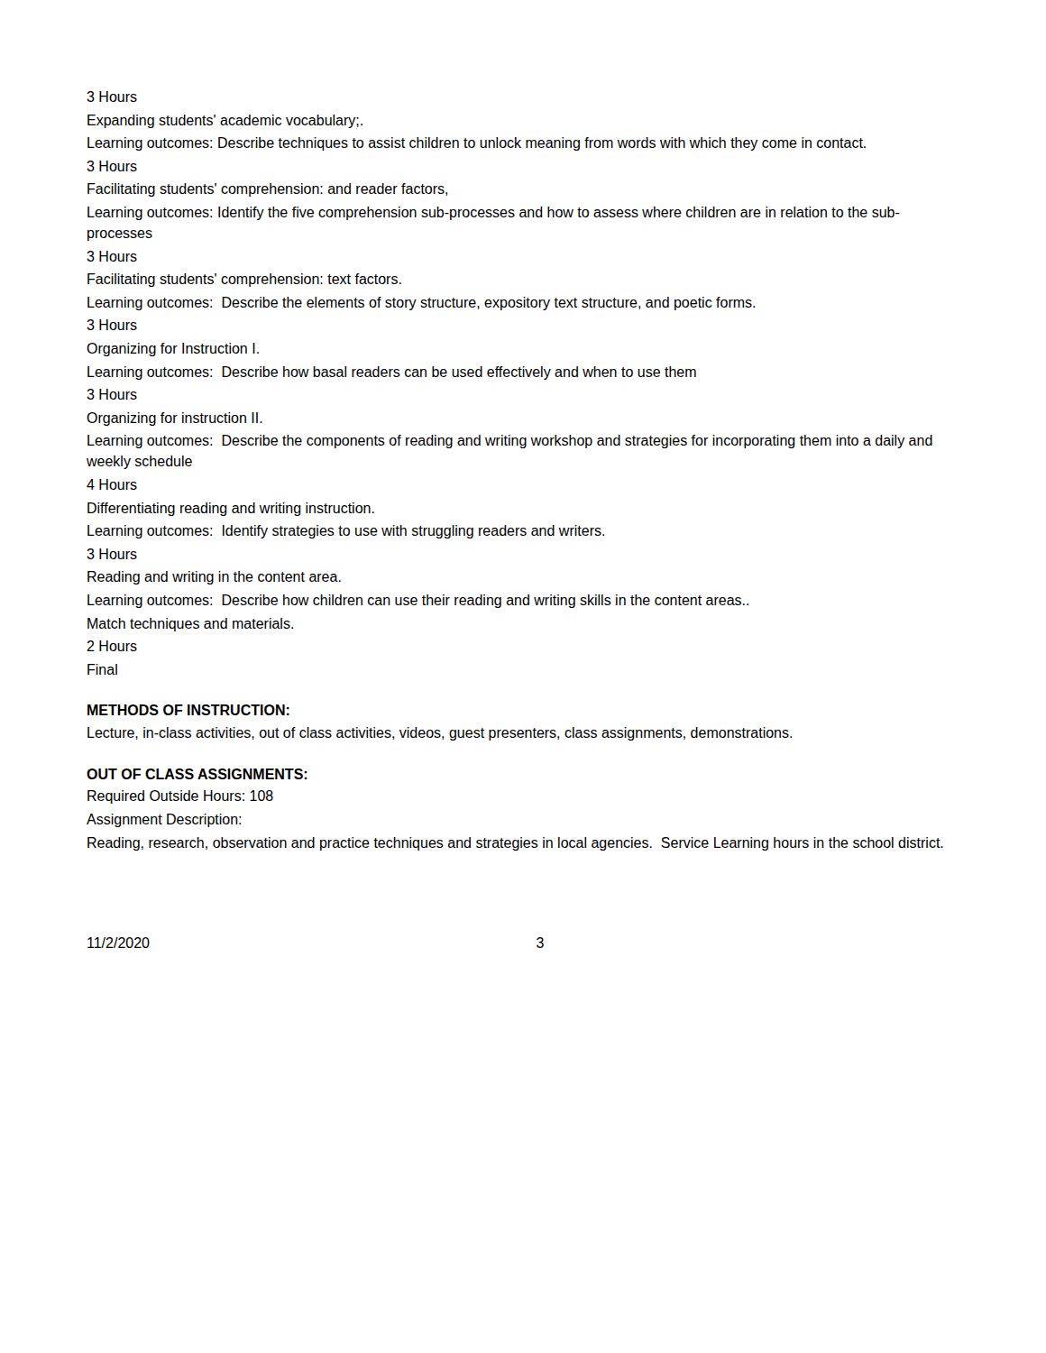3 Hours
Expanding students' academic vocabulary;.
Learning outcomes: Describe techniques to assist children to unlock meaning from words with which they come in contact.
3 Hours
Facilitating students' comprehension: and reader factors,
Learning outcomes: Identify the five comprehension sub-processes and how to assess where children are in relation to the sub-processes
3 Hours
Facilitating students' comprehension: text factors.
Learning outcomes: Describe the elements of story structure, expository text structure, and poetic forms.
3 Hours
Organizing for Instruction I.
Learning outcomes: Describe how basal readers can be used effectively and when to use them
3 Hours
Organizing for instruction II.
Learning outcomes: Describe the components of reading and writing workshop and strategies for incorporating them into a daily and weekly schedule
4 Hours
Differentiating reading and writing instruction.
Learning outcomes: Identify strategies to use with struggling readers and writers.
3 Hours
Reading and writing in the content area.
Learning outcomes: Describe how children can use their reading and writing skills in the content areas..
Match techniques and materials.
2 Hours
Final
METHODS OF INSTRUCTION:
Lecture, in-class activities, out of class activities, videos, guest presenters, class assignments, demonstrations.
OUT OF CLASS ASSIGNMENTS:
Required Outside Hours: 108
Assignment Description:
Reading, research, observation and practice techniques and strategies in local agencies. Service Learning hours in the school district.
11/2/2020 3